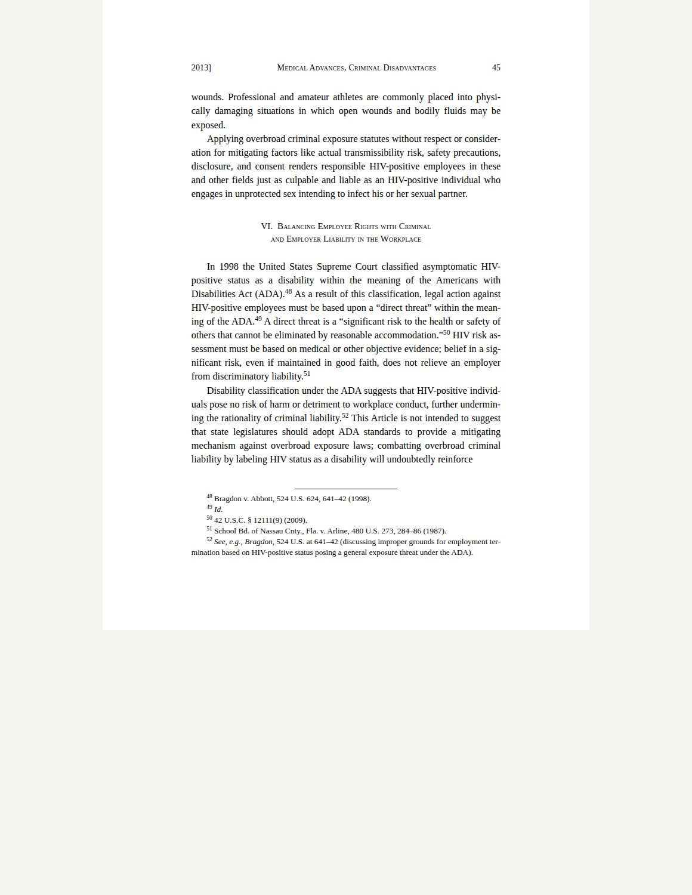2013] Medical Advances, Criminal Disadvantages 45
wounds. Professional and amateur athletes are commonly placed into physically damaging situations in which open wounds and bodily fluids may be exposed.
Applying overbroad criminal exposure statutes without respect or consideration for mitigating factors like actual transmissibility risk, safety precautions, disclosure, and consent renders responsible HIV-positive employees in these and other fields just as culpable and liable as an HIV-positive individual who engages in unprotected sex intending to infect his or her sexual partner.
VI. Balancing Employee Rights with Criminal
and Employer Liability in the Workplace
In 1998 the United States Supreme Court classified asymptomatic HIV-positive status as a disability within the meaning of the Americans with Disabilities Act (ADA).48 As a result of this classification, legal action against HIV-positive employees must be based upon a “direct threat” within the meaning of the ADA.49 A direct threat is a “significant risk to the health or safety of others that cannot be eliminated by reasonable accommodation.”50 HIV risk assessment must be based on medical or other objective evidence; belief in a significant risk, even if maintained in good faith, does not relieve an employer from discriminatory liability.51
Disability classification under the ADA suggests that HIV-positive individuals pose no risk of harm or detriment to workplace conduct, further undermining the rationality of criminal liability.52 This Article is not intended to suggest that state legislatures should adopt ADA standards to provide a mitigating mechanism against overbroad exposure laws; combatting overbroad criminal liability by labeling HIV status as a disability will undoubtedly reinforce
48 Bragdon v. Abbott, 524 U.S. 624, 641–42 (1998).
49 Id.
50 42 U.S.C. § 12111(9) (2009).
51 School Bd. of Nassau Cnty., Fla. v. Arline, 480 U.S. 273, 284–86 (1987).
52 See, e.g., Bragdon, 524 U.S. at 641–42 (discussing improper grounds for employment termination based on HIV-positive status posing a general exposure threat under the ADA).